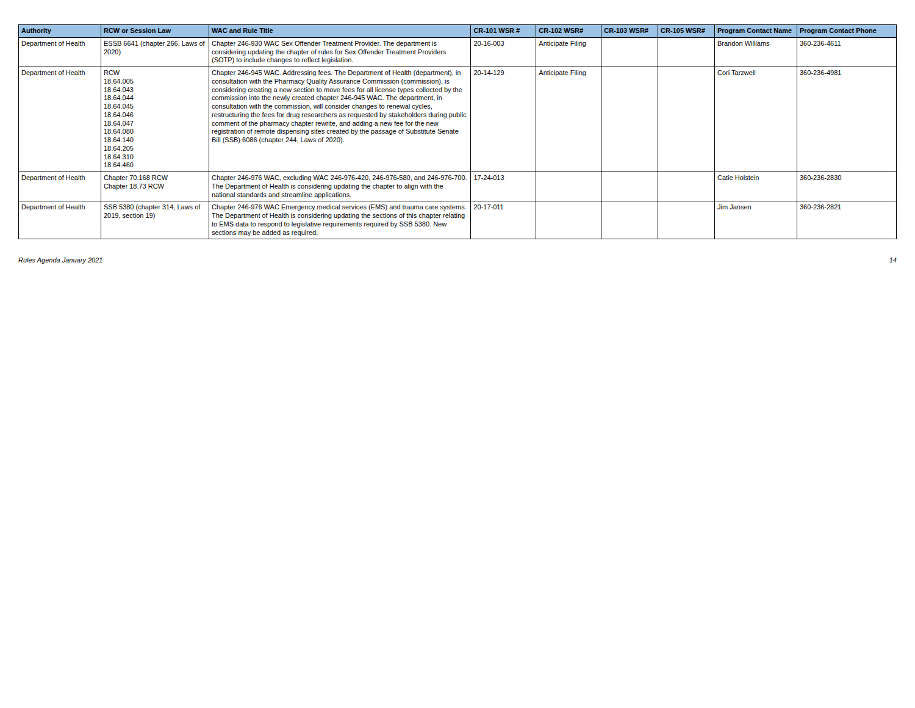| Authority | RCW or Session Law | WAC and Rule Title | CR-101 WSR # | CR-102 WSR# | CR-103 WSR# | CR-105 WSR# | Program Contact Name | Program Contact Phone |
| --- | --- | --- | --- | --- | --- | --- | --- | --- |
| Department of Health | ESSB 6641 (chapter 266, Laws of 2020) | Chapter 246-930 WAC Sex Offender Treatment Provider. The department is considering updating the chapter of rules for Sex Offender Treatment Providers (SOTP) to include changes to reflect legislation. | 20-16-003 | Anticipate Filing | | | Brandon Williams | 360-236-4611 |
| Department of Health | RCW 18.64.005 18.64.043 18.64.044 18.64.045 18.64.046 18.64.047 18.64.080 18.64.140 18.64.205 18.64.310 18.64.460 | Chapter 246-945 WAC. Addressing fees. The Department of Health (department), in consultation with the Pharmacy Quality Assurance Commission (commission), is considering creating a new section to move fees for all license types collected by the commission into the newly created chapter 246-945 WAC. The department, in consultation with the commission, will consider changes to renewal cycles, restructuring the fees for drug researchers as requested by stakeholders during public comment of the pharmacy chapter rewrite, and adding a new fee for the new registration of remote dispensing sites created by the passage of Substitute Senate Bill (SSB) 6086 (chapter 244, Laws of 2020). | 20-14-129 | Anticipate Filing | | | Cori Tarzwell | 360-236-4981 |
| Department of Health | Chapter 70.168 RCW Chapter 18.73 RCW | Chapter 246-976 WAC, excluding WAC 246-976-420, 246-976-580, and 246-976-700. The Department of Health is considering updating the chapter to align with the national standards and streamline applications. | 17-24-013 | | | | Catie Holstein | 360-236-2830 |
| Department of Health | SSB 5380 (chapter 314, Laws of 2019, section 19) | Chapter 246-976 WAC Emergency medical services (EMS) and trauma care systems. The Department of Health is considering updating the sections of this chapter relating to EMS data to respond to legislative requirements required by SSB 5380. New sections may be added as required. | 20-17-011 | | | | Jim Jansen | 360-236-2821 |
Rules Agenda January 2021 14